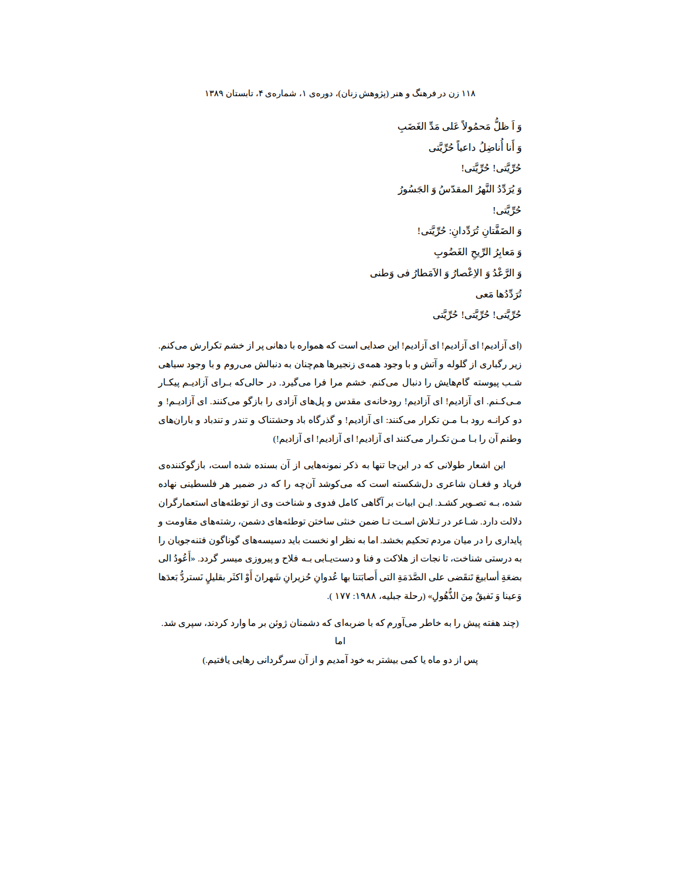۱۱۸ زن در فرهنگ و هنر (پژوهش زنان)، دوره‌ی ۱، شماره‌ی ۴، تابستان ۱۳۸۹
وَ اَ ظلُّ مَحمُولاً عَلی مَدِّ الغَضَبِ
وَ أَنا أُناضِلُ داعیاً حُرِّیَّتی
حُرِّیَّتی! حُرِّیَّتی!
وَ یُرَدِّدُ النَّهرُ المقدّسُ وَ الجَسُورُ
حُرِّیَّتی!
وَ الضَفَّتانِ تُرَدِّدانِ: حُرِّیَّتی!
وَ مَعابِرُ الرِّیحِ الغَضُوبِ
وَ الرَّعْدُ وَ الاِعْصارُ وَ الاَمَطارُ فی وَطنی
تُرَدِّدُها مَعی
حُرِّیَّتی! حُرِّیَّتی! حُرِّیَّتی
(ای آزادیم! ای آزادیم! ای آزادیم! این صدایی است که همواره با دهانی پر از خشم تکرارش می‌کنم. زیر رگباری از گلوله و آتش و با وجود همه‌ی زنجیرها هم‌چنان به دنبالش می‌روم و با وجود سیاهی شـب پیوسته گام‌هایش را دنبال می‌کنم. خشم مرا فرا می‌گیرد. در حالی‌که بـرای آزادیـم پیکـار مـی‌کـنم. ای آزادیم! ای آزادیم! رودخانه‌ی مقدس و پل‌های آزادی را بازگو می‌کنند. ای آزادیـم! و دو کرانـه رود بـا مـن تکرار می‌کنند: ای آزادیم! و گذرگاه باد وحشتناک و تندر و تندباد و باران‌های وطنم آن را بـا مـن تکـرار می‌کنند ای آزادیم! ای آزادیم! ای آزادیم!)
این اشعار طولانی که در این‌جا تنها به ذکر نمونه‌هایی از آن بسنده شده است، بازگوکننده‌ی فریاد و فغـان شاعری دل‌شکسته است که می‌کوشد آن‌چه را که در ضمیر هر فلسطینی نهاده شده، بـه تصـویر کشـد. ایـن ابیات بر آگاهی کامل فدوی و شناخت وی از توطئه‌های استعمارگران دلالت دارد. شـاعر در تـلاش اسـت تـا ضمن خنثی ساختن توطئه‌های دشمن، رشته‌های مقاومت و پایداری را در میان مردم تحکیم بخشد. اما به نظر او نخست باید دسیسه‌های گوناگون فتنه‌جویان را به درستی شناخت، تا نجات از هلاکت و فنا و دست‌یـابی بـه فلاح و پیروزی میسر گردد. «أَعُودُ الی بضعَةِ أسابیعَ تَنقَضی علی الصَّدَمَةِ التی أَصابَتنا بها عُدوانِ حُزیرانِ شَهرانَ أَوْ اکثَر بقلیلٍ نَستردُّ بَعدَها وَعینا وَ نَفیقُ مِنَ الذُّهُولِ» (رحلة جبلیه، ۱۹۸۸: ۱۷۷ ).
(چند هفته پیش را به خاطر می‌آورم که با ضربه‌ای که دشمنان ژوئن بر ما وارد کردند، سپری شد. اما
پس از دو ماه یا کمی بیشتر به خود آمدیم و از آن سرگردانی رهایی یافتیم.)